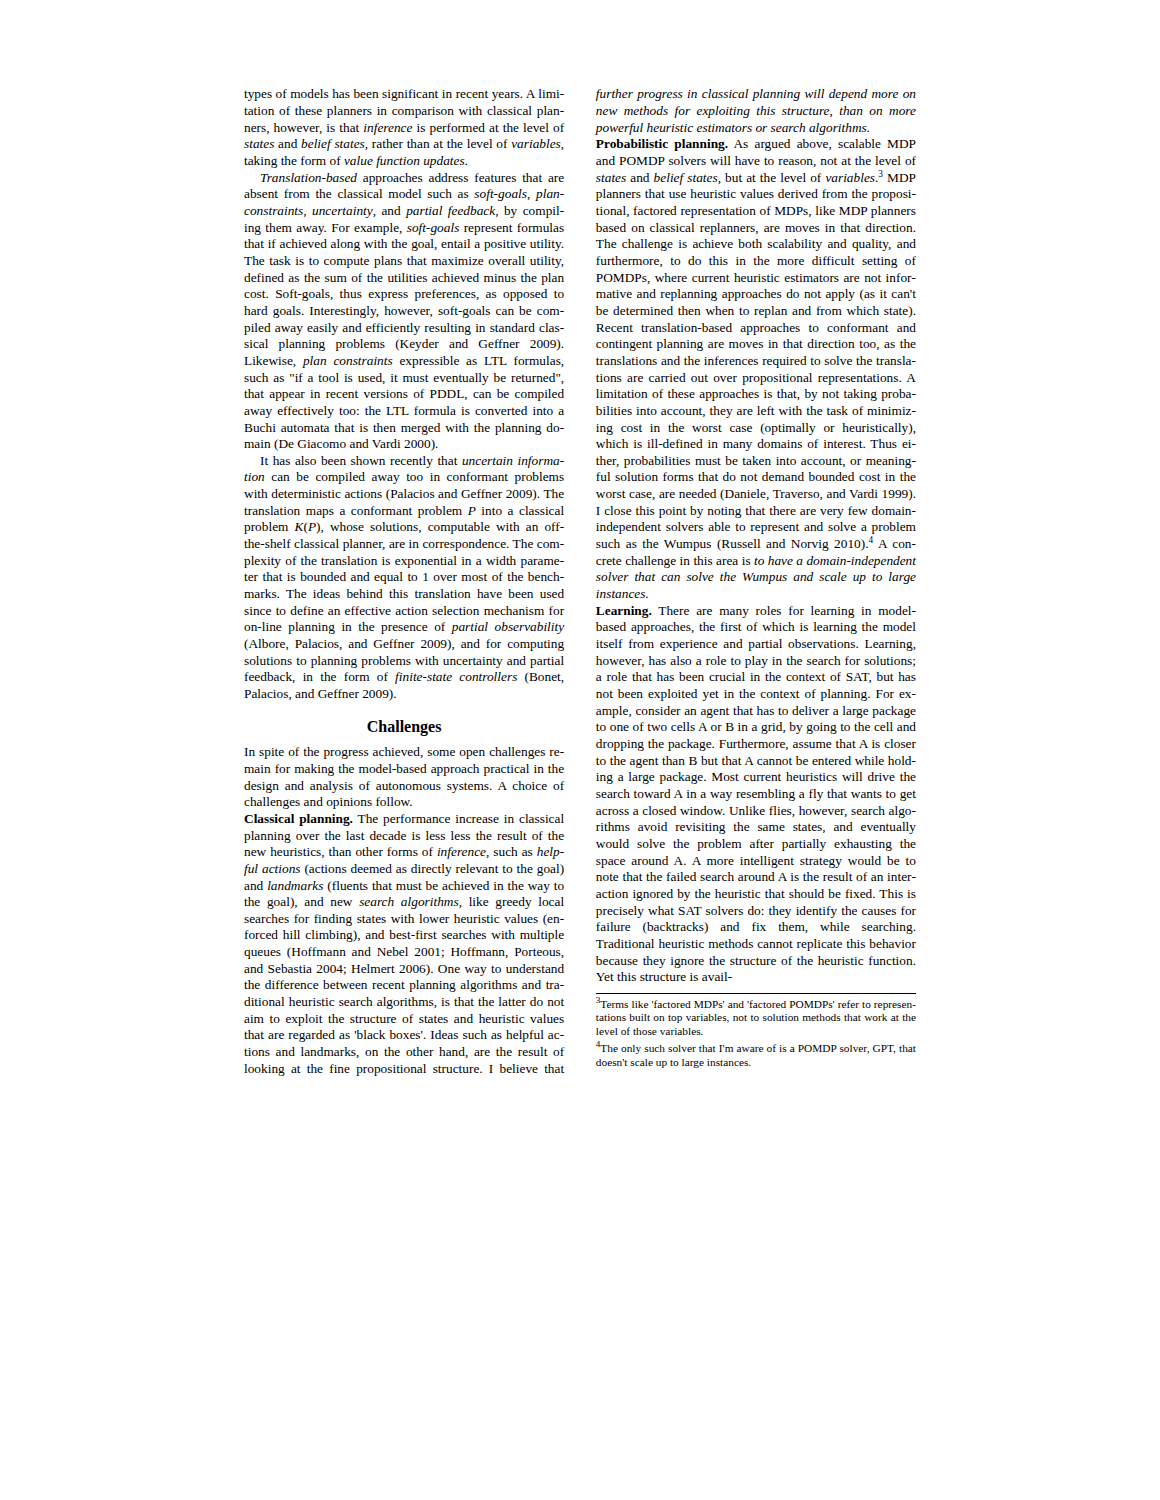types of models has been significant in recent years. A limitation of these planners in comparison with classical planners, however, is that inference is performed at the level of states and belief states, rather than at the level of variables, taking the form of value function updates.
Translation-based approaches address features that are absent from the classical model such as soft-goals, plan-constraints, uncertainty, and partial feedback, by compiling them away. For example, soft-goals represent formulas that if achieved along with the goal, entail a positive utility. The task is to compute plans that maximize overall utility, defined as the sum of the utilities achieved minus the plan cost. Soft-goals, thus express preferences, as opposed to hard goals. Interestingly, however, soft-goals can be compiled away easily and efficiently resulting in standard classical planning problems (Keyder and Geffner 2009). Likewise, plan constraints expressible as LTL formulas, such as "if a tool is used, it must eventually be returned", that appear in recent versions of PDDL, can be compiled away effectively too: the LTL formula is converted into a Buchi automata that is then merged with the planning domain (De Giacomo and Vardi 2000).
It has also been shown recently that uncertain information can be compiled away too in conformant problems with deterministic actions (Palacios and Geffner 2009). The translation maps a conformant problem P into a classical problem K(P), whose solutions, computable with an off-the-shelf classical planner, are in correspondence. The complexity of the translation is exponential in a width parameter that is bounded and equal to 1 over most of the benchmarks. The ideas behind this translation have been used since to define an effective action selection mechanism for on-line planning in the presence of partial observability (Albore, Palacios, and Geffner 2009), and for computing solutions to planning problems with uncertainty and partial feedback, in the form of finite-state controllers (Bonet, Palacios, and Geffner 2009).
Challenges
In spite of the progress achieved, some open challenges remain for making the model-based approach practical in the design and analysis of autonomous systems. A choice of challenges and opinions follow.
Classical planning. The performance increase in classical planning over the last decade is less less the result of the new heuristics, than other forms of inference, such as helpful actions (actions deemed as directly relevant to the goal) and landmarks (fluents that must be achieved in the way to the goal), and new search algorithms, like greedy local searches for finding states with lower heuristic values (enforced hill climbing), and best-first searches with multiple queues (Hoffmann and Nebel 2001; Hoffmann, Porteous, and Sebastia 2004; Helmert 2006). One way to understand the difference between recent planning algorithms and traditional heuristic search algorithms, is that the latter do not aim to exploit the structure of states and heuristic values that are regarded as 'black boxes'. Ideas such as helpful actions and landmarks, on the other hand, are the result of looking at the fine propositional structure. I believe that further progress in classical planning will depend more on new methods for exploiting this structure, than on more powerful heuristic estimators or search algorithms.
Probabilistic planning. As argued above, scalable MDP and POMDP solvers will have to reason, not at the level of states and belief states, but at the level of variables.3 MDP planners that use heuristic values derived from the propositional, factored representation of MDPs, like MDP planners based on classical replanners, are moves in that direction. The challenge is achieve both scalability and quality, and furthermore, to do this in the more difficult setting of POMDPs, where current heuristic estimators are not informative and replanning approaches do not apply (as it can't be determined then when to replan and from which state). Recent translation-based approaches to conformant and contingent planning are moves in that direction too, as the translations and the inferences required to solve the translations are carried out over propositional representations. A limitation of these approaches is that, by not taking probabilities into account, they are left with the task of minimizing cost in the worst case (optimally or heuristically), which is ill-defined in many domains of interest. Thus either, probabilities must be taken into account, or meaningful solution forms that do not demand bounded cost in the worst case, are needed (Daniele, Traverso, and Vardi 1999). I close this point by noting that there are very few domain-independent solvers able to represent and solve a problem such as the Wumpus (Russell and Norvig 2010).4 A concrete challenge in this area is to have a domain-independent solver that can solve the Wumpus and scale up to large instances.
Learning. There are many roles for learning in model-based approaches, the first of which is learning the model itself from experience and partial observations. Learning, however, has also a role to play in the search for solutions; a role that has been crucial in the context of SAT, but has not been exploited yet in the context of planning. For example, consider an agent that has to deliver a large package to one of two cells A or B in a grid, by going to the cell and dropping the package. Furthermore, assume that A is closer to the agent than B but that A cannot be entered while holding a large package. Most current heuristics will drive the search toward A in a way resembling a fly that wants to get across a closed window. Unlike flies, however, search algorithms avoid revisiting the same states, and eventually would solve the problem after partially exhausting the space around A. A more intelligent strategy would be to note that the failed search around A is the result of an interaction ignored by the heuristic that should be fixed. This is precisely what SAT solvers do: they identify the causes for failure (backtracks) and fix them, while searching. Traditional heuristic methods cannot replicate this behavior because they ignore the structure of the heuristic function. Yet this structure is avail-
3Terms like 'factored MDPs' and 'factored POMDPs' refer to representations built on top variables, not to solution methods that work at the level of those variables.
4The only such solver that I'm aware of is a POMDP solver, GPT, that doesn't scale up to large instances.